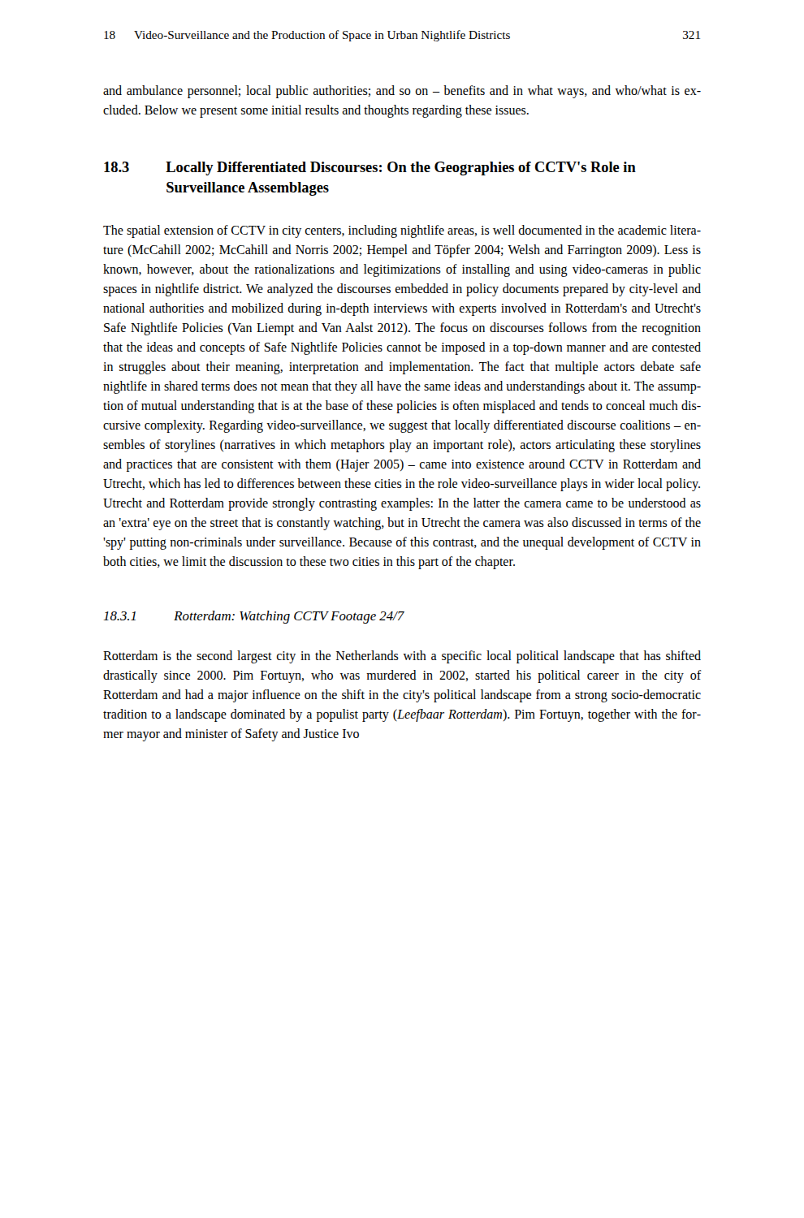18 Video-Surveillance and the Production of Space in Urban Nightlife Districts 321
and ambulance personnel; local public authorities; and so on – benefits and in what ways, and who/what is excluded. Below we present some initial results and thoughts regarding these issues.
18.3 Locally Differentiated Discourses: On the Geographies of CCTV's Role in Surveillance Assemblages
The spatial extension of CCTV in city centers, including nightlife areas, is well documented in the academic literature (McCahill 2002; McCahill and Norris 2002; Hempel and Töpfer 2004; Welsh and Farrington 2009). Less is known, however, about the rationalizations and legitimizations of installing and using video-cameras in public spaces in nightlife district. We analyzed the discourses embedded in policy documents prepared by city-level and national authorities and mobilized during in-depth interviews with experts involved in Rotterdam's and Utrecht's Safe Nightlife Policies (Van Liempt and Van Aalst 2012). The focus on discourses follows from the recognition that the ideas and concepts of Safe Nightlife Policies cannot be imposed in a top-down manner and are contested in struggles about their meaning, interpretation and implementation. The fact that multiple actors debate safe nightlife in shared terms does not mean that they all have the same ideas and understandings about it. The assumption of mutual understanding that is at the base of these policies is often misplaced and tends to conceal much discursive complexity. Regarding video-surveillance, we suggest that locally differentiated discourse coalitions – ensembles of storylines (narratives in which metaphors play an important role), actors articulating these storylines and practices that are consistent with them (Hajer 2005) – came into existence around CCTV in Rotterdam and Utrecht, which has led to differences between these cities in the role video-surveillance plays in wider local policy. Utrecht and Rotterdam provide strongly contrasting examples: In the latter the camera came to be understood as an 'extra' eye on the street that is constantly watching, but in Utrecht the camera was also discussed in terms of the 'spy' putting non-criminals under surveillance. Because of this contrast, and the unequal development of CCTV in both cities, we limit the discussion to these two cities in this part of the chapter.
18.3.1 Rotterdam: Watching CCTV Footage 24/7
Rotterdam is the second largest city in the Netherlands with a specific local political landscape that has shifted drastically since 2000. Pim Fortuyn, who was murdered in 2002, started his political career in the city of Rotterdam and had a major influence on the shift in the city's political landscape from a strong socio-democratic tradition to a landscape dominated by a populist party (Leefbaar Rotterdam). Pim Fortuyn, together with the former mayor and minister of Safety and Justice Ivo